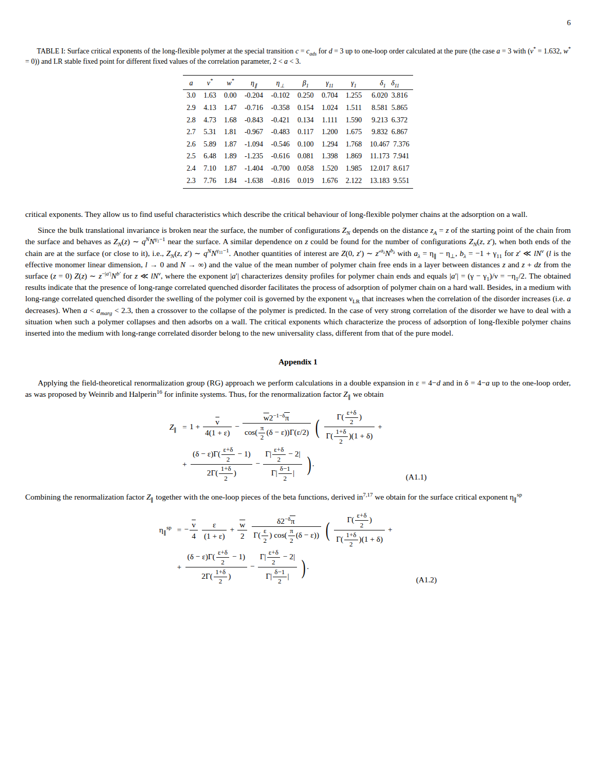6
TABLE I: Surface critical exponents of the long-flexible polymer at the special transition c = cads for d = 3 up to one-loop order calculated at the pure (the case a = 3 with (v* = 1.632, w* = 0)) and LR stable fixed point for different fixed values of the correlation parameter, 2 < a < 3.
| a | v * | w * | η ∥ | η ⊥ | β 1 | γ 11 | γ 1 | δ 1 δ 11 |
| --- | --- | --- | --- | --- | --- | --- | --- | --- |
| 3.0 | 1.63 | 0.00 | -0.204 | -0.102 | 0.250 | 0.704 | 1.255 | 6.020 3.816 |
| 2.9 | 4.13 | 1.47 | -0.716 | -0.358 | 0.154 | 1.024 | 1.511 | 8.581 5.865 |
| 2.8 | 4.73 | 1.68 | -0.843 | -0.421 | 0.134 | 1.111 | 1.590 | 9.213 6.372 |
| 2.7 | 5.31 | 1.81 | -0.967 | -0.483 | 0.117 | 1.200 | 1.675 | 9.832 6.867 |
| 2.6 | 5.89 | 1.87 | -1.094 | -0.546 | 0.100 | 1.294 | 1.768 | 10.467 7.376 |
| 2.5 | 6.48 | 1.89 | -1.235 | -0.616 | 0.081 | 1.398 | 1.869 | 11.173 7.941 |
| 2.4 | 7.10 | 1.87 | -1.404 | -0.700 | 0.058 | 1.520 | 1.985 | 12.017 8.617 |
| 2.3 | 7.76 | 1.84 | -1.638 | -0.816 | 0.019 | 1.676 | 2.122 | 13.183 9.551 |
critical exponents. They allow us to find useful characteristics which describe the critical behaviour of long-flexible polymer chains at the adsorption on a wall.
Since the bulk translational invariance is broken near the surface, the number of configurations ZN depends on the distance zA = z of the starting point of the chain from the surface and behaves as ZN(z) ∼ qNNγ1−1 near the surface. A similar dependence on z could be found for the number of configurations ZN(z, z′), when both ends of the chain are at the surface (or close to it), i.e., ZN(z, z′) ∼ qNNγ11−1. Another quantities of interest are Z(0, z′) ∼ z′aλNbλ with aλ = η∥ − η⊥, bλ = −1 + γ11 for z′ ≪ lNν (l is the effective monomer linear dimension, l → 0 and N → ∞) and the value of the mean number of polymer chain free ends in a layer between distances z and z + dz from the surface (z = 0) Z(z) ∼ z−|a′|Nb′ for z ≪ lNν, where the exponent |a′| characterizes density profiles for polymer chain ends and equals |a′| = (γ − γ1)/ν = −η1/2. The obtained results indicate that the presence of long-range correlated quenched disorder facilitates the process of adsorption of polymer chain on a hard wall. Besides, in a medium with long-range correlated quenched disorder the swelling of the polymer coil is governed by the exponent νLR that increases when the correlation of the disorder increases (i.e. a decreases). When a < amarg < 2.3, then a crossover to the collapse of the polymer is predicted. In the case of very strong correlation of the disorder we have to deal with a situation when such a polymer collapses and then adsorbs on a wall. The critical exponents which characterize the process of adsorption of long-flexible polymer chains inserted into the medium with long-range correlated disorder belong to the new universality class, different from that of the pure model.
Appendix 1
Applying the field-theoretical renormalization group (RG) approach we perform calculations in a double expansion in ε = 4−d and in δ = 4−a up to the one-loop order, as was proposed by Weinrib and Halperin16 for infinite systems. Thus, for the renormalization factor Z∥ we obtain
Z∥
=
1 + v 4(1 + ε) − w2−1−δπ cos(π 2(δ − ε))Γ(ε/2) ( Γ(ε+δ 2) Γ(1+δ 2)(1 + δ) +
+
(δ − ε)Γ(ε+δ 2 − 1) 2Γ(1+δ 2) − Γ|ε+δ 2 − 2|Γ|δ−12| ).
(A1.1)
Combining the renormalization factor Z∥ together with the one-loop pieces of the beta functions, derived in7,17 we obtain for the surface critical exponent η∥sp
η∥sp
=
−v 4 ε(1 + ε) + w 2 δ2−δπ Γ(ε 2) cos(π 2(δ − ε)) ( Γ(ε+δ 2) Γ(1+δ 2)(1 + δ) +
+
(δ − ε)Γ(ε+δ 2 − 1) 2Γ(1+δ 2) − Γ|ε+δ 2 − 2|Γ|δ−12| ).
(A1.2)